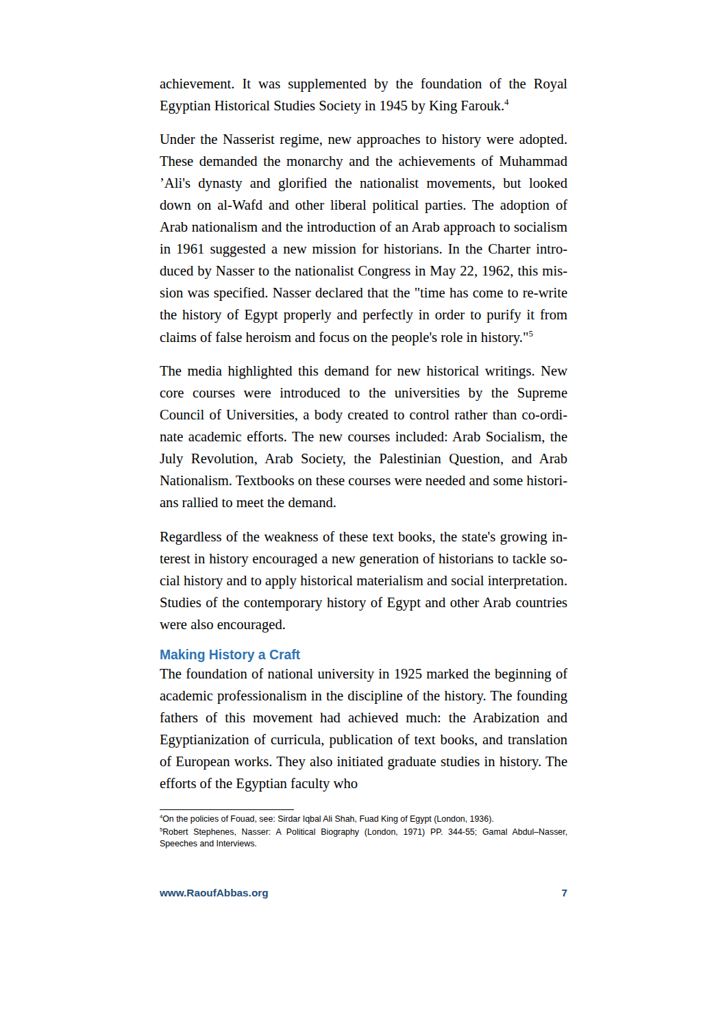achievement. It was supplemented by the foundation of the Royal Egyptian Historical Studies Society in 1945 by King Farouk.4
Under the Nasserist regime, new approaches to history were adopted. These demanded the monarchy and the achievements of Muhammad ’Ali's dynasty and glorified the nationalist movements, but looked down on al-Wafd and other liberal political parties. The adoption of Arab nationalism and the introduction of an Arab approach to socialism in 1961 suggested a new mission for historians. In the Charter introduced by Nasser to the nationalist Congress in May 22, 1962, this mission was specified. Nasser declared that the "time has come to re-write the history of Egypt properly and perfectly in order to purify it from claims of false heroism and focus on the people's role in history."5
The media highlighted this demand for new historical writings. New core courses were introduced to the universities by the Supreme Council of Universities, a body created to control rather than co-ordinate academic efforts. The new courses included: Arab Socialism, the July Revolution, Arab Society, the Palestinian Question, and Arab Nationalism. Textbooks on these courses were needed and some historians rallied to meet the demand.
Regardless of the weakness of these text books, the state's growing interest in history encouraged a new generation of historians to tackle social history and to apply historical materialism and social interpretation. Studies of the contemporary history of Egypt and other Arab countries were also encouraged.
Making History a Craft
The foundation of national university in 1925 marked the beginning of academic professionalism in the discipline of the history. The founding fathers of this movement had achieved much: the Arabization and Egyptianization of curricula, publication of text books, and translation of European works. They also initiated graduate studies in history. The efforts of the Egyptian faculty who
4On the policies of Fouad, see: Sirdar Iqbal Ali Shah, Fuad King of Egypt (London, 1936).
5Robert Stephenes, Nasser: A Political Biography (London, 1971) PP. 344-55; Gamal Abdul–Nasser, Speeches and Interviews.
www.RaoufAbbas.org 7